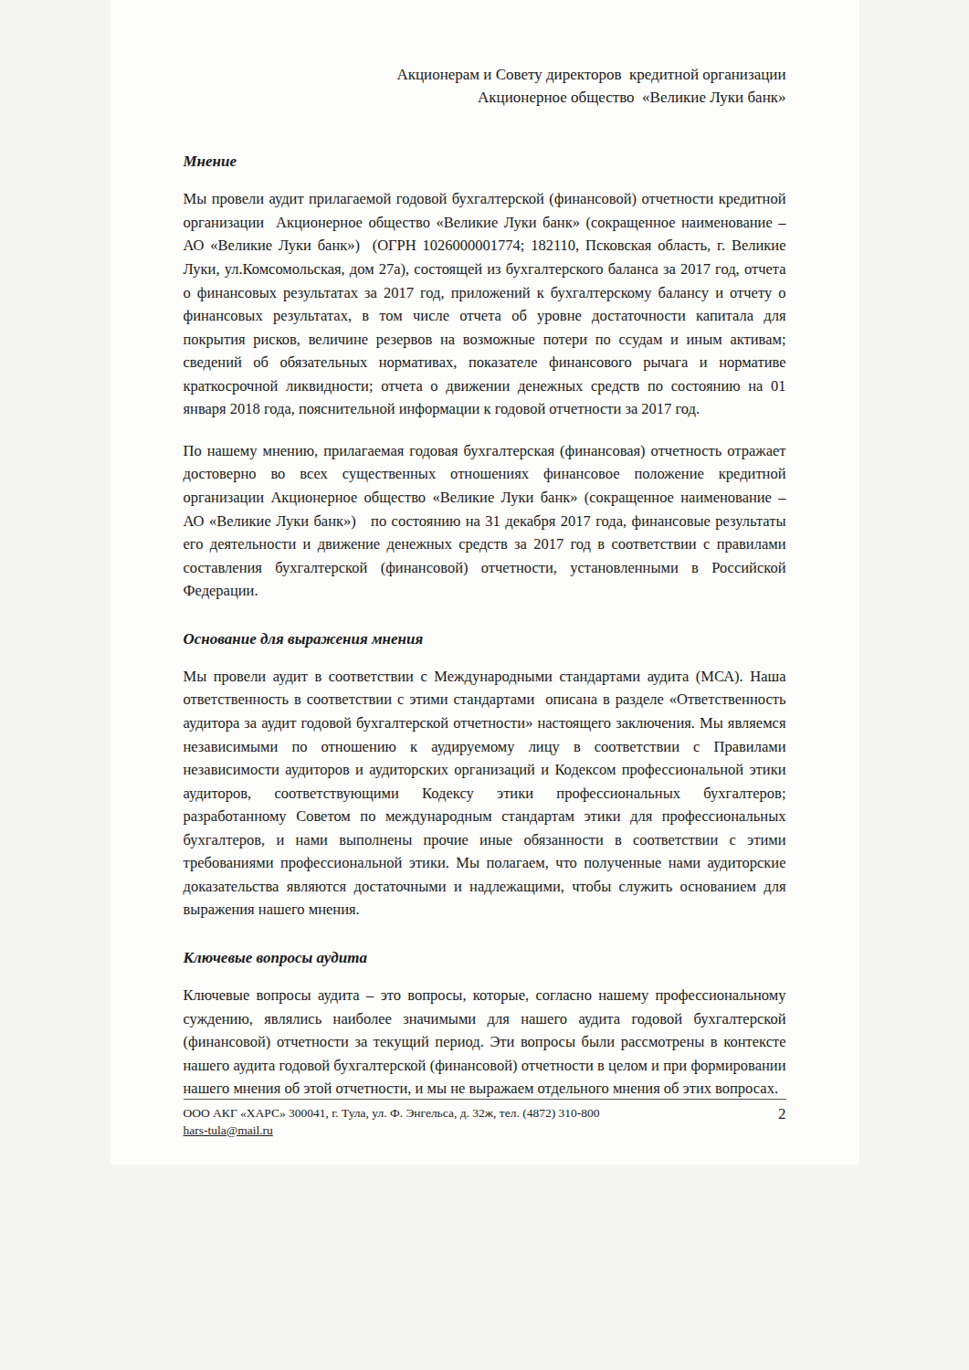Акционерам и Совету директоров кредитной организации
Акционерное общество «Великие Луки банк»
Мнение
Мы провели аудит прилагаемой годовой бухгалтерской (финансовой) отчетности кредитной организации Акционерное общество «Великие Луки банк» (сокращенное наименование – АО «Великие Луки банк») (ОГРН 1026000001774; 182110, Псковская область, г. Великие Луки, ул.Комсомольская, дом 27а), состоящей из бухгалтерского баланса за 2017 год, отчета о финансовых результатах за 2017 год, приложений к бухгалтерскому балансу и отчету о финансовых результатах, в том числе отчета об уровне достаточности капитала для покрытия рисков, величине резервов на возможные потери по ссудам и иным активам; сведений об обязательных нормативах, показателе финансового рычага и нормативе краткосрочной ликвидности; отчета о движении денежных средств по состоянию на 01 января 2018 года, пояснительной информации к годовой отчетности за 2017 год.
По нашему мнению, прилагаемая годовая бухгалтерская (финансовая) отчетность отражает достоверно во всех существенных отношениях финансовое положение кредитной организации Акционерное общество «Великие Луки банк» (сокращенное наименование – АО «Великие Луки банк») по состоянию на 31 декабря 2017 года, финансовые результаты его деятельности и движение денежных средств за 2017 год в соответствии с правилами составления бухгалтерской (финансовой) отчетности, установленными в Российской Федерации.
Основание для выражения мнения
Мы провели аудит в соответствии с Международными стандартами аудита (МСА). Наша ответственность в соответствии с этими стандартами описана в разделе «Ответственность аудитора за аудит годовой бухгалтерской отчетности» настоящего заключения. Мы являемся независимыми по отношению к аудируемому лицу в соответствии с Правилами независимости аудиторов и аудиторских организаций и Кодексом профессиональной этики аудиторов, соответствующими Кодексу этики профессиональных бухгалтеров; разработанному Советом по международным стандартам этики для профессиональных бухгалтеров, и нами выполнены прочие иные обязанности в соответствии с этими требованиями профессиональной этики. Мы полагаем, что полученные нами аудиторские доказательства являются достаточными и надлежащими, чтобы служить основанием для выражения нашего мнения.
Ключевые вопросы аудита
Ключевые вопросы аудита – это вопросы, которые, согласно нашему профессиональному суждению, являлись наиболее значимыми для нашего аудита годовой бухгалтерской (финансовой) отчетности за текущий период. Эти вопросы были рассмотрены в контексте нашего аудита годовой бухгалтерской (финансовой) отчетности в целом и при формировании нашего мнения об этой отчетности, и мы не выражаем отдельного мнения об этих вопросах.
ООО АКГ «ХАРС» 300041, г. Тула, ул. Ф. Энгельса, д. 32ж, тел. (4872) 310-800
hars-tula@mail.ru
2